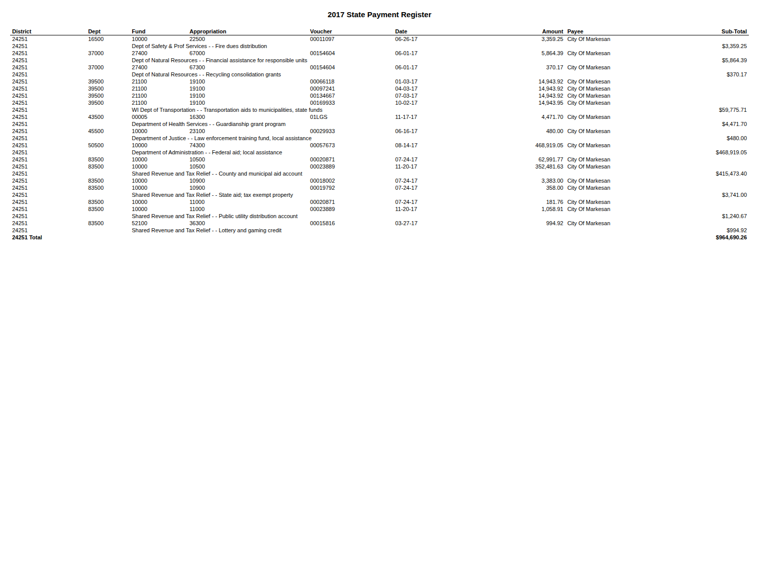2017 State Payment Register
| District | Dept | Fund | Appropriation | Voucher | Date | Amount | Payee | Sub-Total |
| --- | --- | --- | --- | --- | --- | --- | --- | --- |
| 24251 | 16500 | 10000 | 22500 | 00011097 | 06-26-17 | 3,359.25 | City Of Markesan | |
| 24251 | | Dept of Safety & Prof Services - - Fire dues distribution | | $3,359.25 |
| 24251 | 37000 | 27400 | 67000 | 00154604 | 06-01-17 | 5,864.39 | City Of Markesan | |
| 24251 | | Dept of Natural Resources - - Financial assistance for responsible units | | $5,864.39 |
| 24251 | 37000 | 27400 | 67300 | 00154604 | 06-01-17 | 370.17 | City Of Markesan | |
| 24251 | | Dept of Natural Resources - - Recycling consolidation grants | | $370.17 |
| 24251 | 39500 | 21100 | 19100 | 00066118 | 01-03-17 | 14,943.92 | City Of Markesan | |
| 24251 | 39500 | 21100 | 19100 | 00097241 | 04-03-17 | 14,943.92 | City Of Markesan | |
| 24251 | 39500 | 21100 | 19100 | 00134667 | 07-03-17 | 14,943.92 | City Of Markesan | |
| 24251 | 39500 | 21100 | 19100 | 00169933 | 10-02-17 | 14,943.95 | City Of Markesan | |
| 24251 | | WI Dept of Transportation - - Transportation aids to municipalities, state funds | | $59,775.71 |
| 24251 | 43500 | 00005 | 16300 | 01LGS | 11-17-17 | 4,471.70 | City Of Markesan | |
| 24251 | | Department of Health Services - - Guardianship grant program | | $4,471.70 |
| 24251 | 45500 | 10000 | 23100 | 00029933 | 06-16-17 | 480.00 | City Of Markesan | |
| 24251 | | Department of Justice - - Law enforcement training fund, local assistance | | $480.00 |
| 24251 | 50500 | 10000 | 74300 | 00057673 | 08-14-17 | 468,919.05 | City Of Markesan | |
| 24251 | | Department of Administration - - Federal aid; local assistance | | $468,919.05 |
| 24251 | 83500 | 10000 | 10500 | 00020871 | 07-24-17 | 62,991.77 | City Of Markesan | |
| 24251 | 83500 | 10000 | 10500 | 00023889 | 11-20-17 | 352,481.63 | City Of Markesan | |
| 24251 | | Shared Revenue and Tax Relief - - County and municipal aid account | | $415,473.40 |
| 24251 | 83500 | 10000 | 10900 | 00018002 | 07-24-17 | 3,383.00 | City Of Markesan | |
| 24251 | 83500 | 10000 | 10900 | 00019792 | 07-24-17 | 358.00 | City Of Markesan | |
| 24251 | | Shared Revenue and Tax Relief - - State aid; tax exempt property | | $3,741.00 |
| 24251 | 83500 | 10000 | 11000 | 00020871 | 07-24-17 | 181.76 | City Of Markesan | |
| 24251 | 83500 | 10000 | 11000 | 00023889 | 11-20-17 | 1,058.91 | City Of Markesan | |
| 24251 | | Shared Revenue and Tax Relief - - Public utility distribution account | | $1,240.67 |
| 24251 | 83500 | 52100 | 36300 | 00015816 | 03-27-17 | 994.92 | City Of Markesan | |
| 24251 | | Shared Revenue and Tax Relief - - Lottery and gaming credit | | $994.92 |
| 24251 Total | | | | | | | | $964,690.26 |